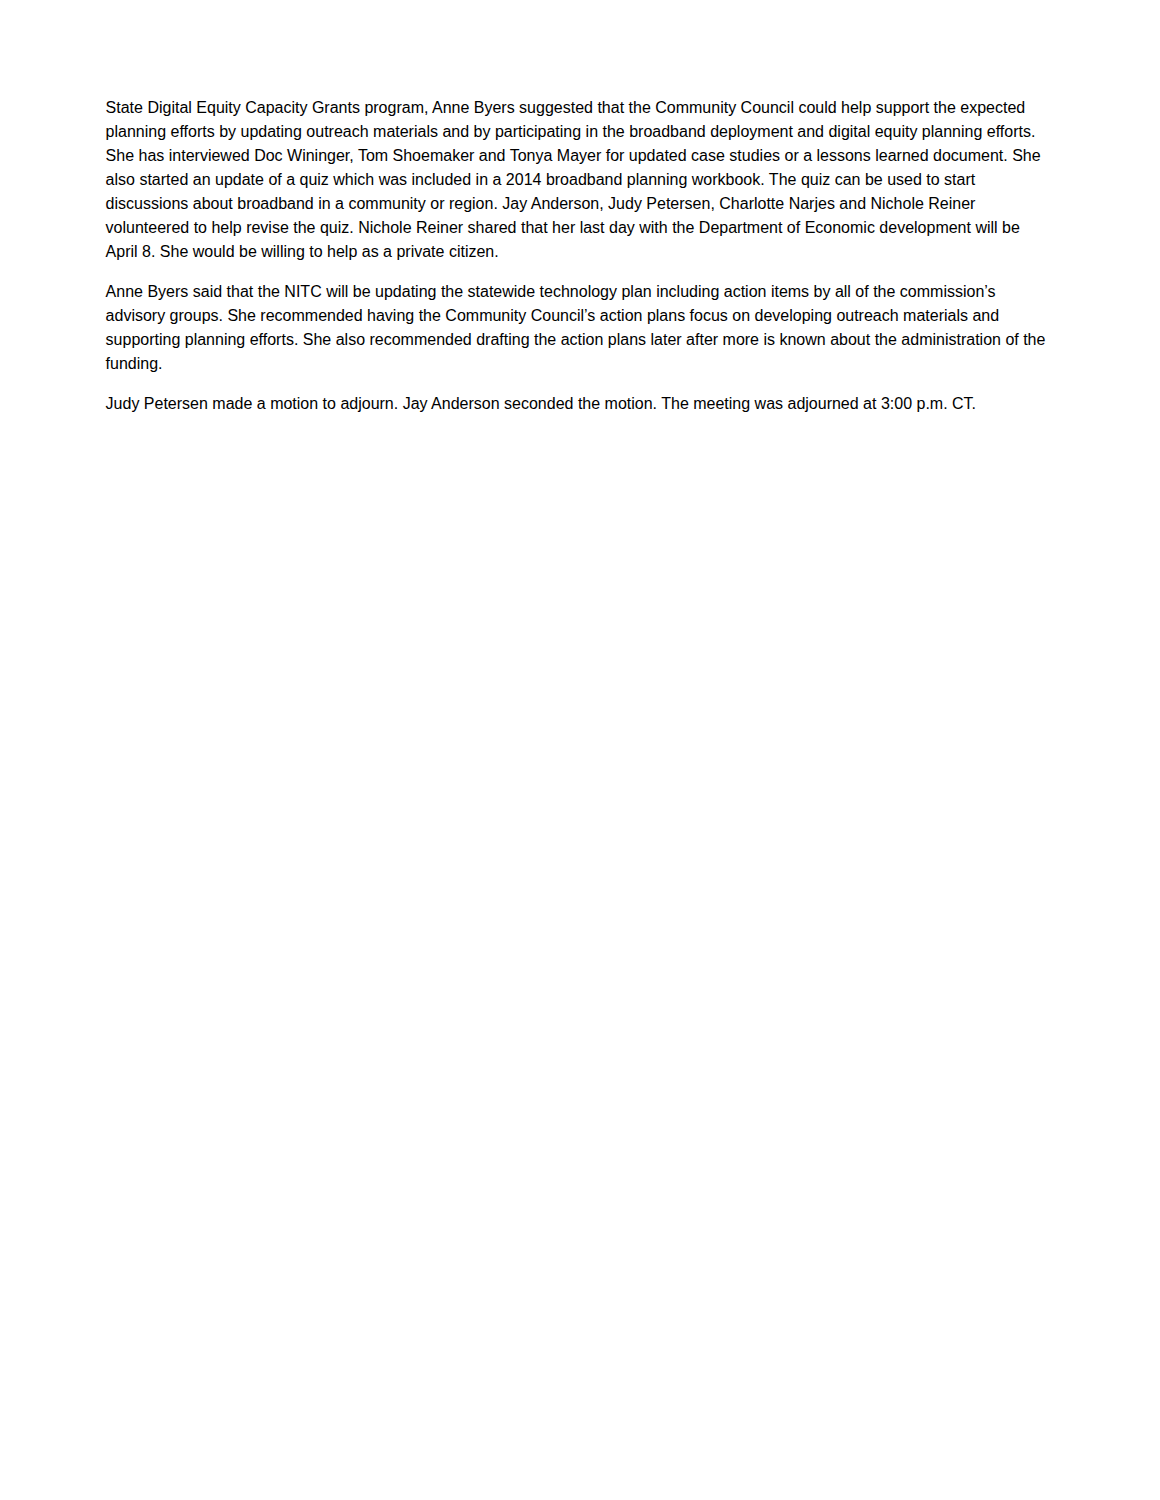State Digital Equity Capacity Grants program, Anne Byers suggested that the Community Council could help support the expected planning efforts by updating outreach materials and by participating in the broadband deployment and digital equity planning efforts. She has interviewed Doc Wininger, Tom Shoemaker and Tonya Mayer for updated case studies or a lessons learned document. She also started an update of a quiz which was included in a 2014 broadband planning workbook. The quiz can be used to start discussions about broadband in a community or region. Jay Anderson, Judy Petersen, Charlotte Narjes and Nichole Reiner volunteered to help revise the quiz. Nichole Reiner shared that her last day with the Department of Economic development will be April 8. She would be willing to help as a private citizen.
Anne Byers said that the NITC will be updating the statewide technology plan including action items by all of the commission’s advisory groups. She recommended having the Community Council’s action plans focus on developing outreach materials and supporting planning efforts. She also recommended drafting the action plans later after more is known about the administration of the funding.
Judy Petersen made a motion to adjourn. Jay Anderson seconded the motion. The meeting was adjourned at 3:00 p.m. CT.